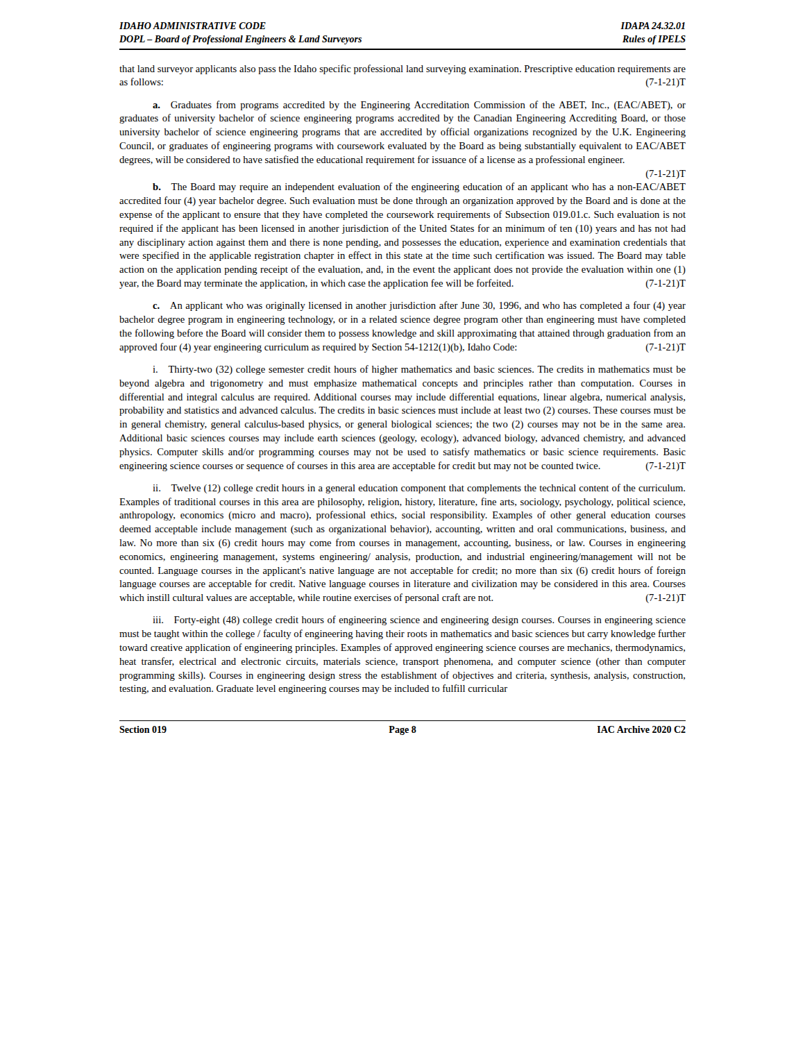IDAHO ADMINISTRATIVE CODE
IDAPA 24.32.01
DOPL – Board of Professional Engineers & Land Surveyors
Rules of IPELS
that land surveyor applicants also pass the Idaho specific professional land surveying examination. Prescriptive education requirements are as follows:(7-1-21)T
a. Graduates from programs accredited by the Engineering Accreditation Commission of the ABET, Inc., (EAC/ABET), or graduates of university bachelor of science engineering programs accredited by the Canadian Engineering Accrediting Board, or those university bachelor of science engineering programs that are accredited by official organizations recognized by the U.K. Engineering Council, or graduates of engineering programs with coursework evaluated by the Board as being substantially equivalent to EAC/ABET degrees, will be considered to have satisfied the educational requirement for issuance of a license as a professional engineer.(7-1-21)T
b. The Board may require an independent evaluation of the engineering education of an applicant who has a non-EAC/ABET accredited four (4) year bachelor degree. Such evaluation must be done through an organization approved by the Board and is done at the expense of the applicant to ensure that they have completed the coursework requirements of Subsection 019.01.c. Such evaluation is not required if the applicant has been licensed in another jurisdiction of the United States for an minimum of ten (10) years and has not had any disciplinary action against them and there is none pending, and possesses the education, experience and examination credentials that were specified in the applicable registration chapter in effect in this state at the time such certification was issued. The Board may table action on the application pending receipt of the evaluation, and, in the event the applicant does not provide the evaluation within one (1) year, the Board may terminate the application, in which case the application fee will be forfeited.(7-1-21)T
c. An applicant who was originally licensed in another jurisdiction after June 30, 1996, and who has completed a four (4) year bachelor degree program in engineering technology, or in a related science degree program other than engineering must have completed the following before the Board will consider them to possess knowledge and skill approximating that attained through graduation from an approved four (4) year engineering curriculum as required by Section 54-1212(1)(b), Idaho Code:(7-1-21)T
i. Thirty-two (32) college semester credit hours of higher mathematics and basic sciences. The credits in mathematics must be beyond algebra and trigonometry and must emphasize mathematical concepts and principles rather than computation. Courses in differential and integral calculus are required. Additional courses may include differential equations, linear algebra, numerical analysis, probability and statistics and advanced calculus. The credits in basic sciences must include at least two (2) courses. These courses must be in general chemistry, general calculus-based physics, or general biological sciences; the two (2) courses may not be in the same area. Additional basic sciences courses may include earth sciences (geology, ecology), advanced biology, advanced chemistry, and advanced physics. Computer skills and/or programming courses may not be used to satisfy mathematics or basic science requirements. Basic engineering science courses or sequence of courses in this area are acceptable for credit but may not be counted twice.(7-1-21)T
ii. Twelve (12) college credit hours in a general education component that complements the technical content of the curriculum. Examples of traditional courses in this area are philosophy, religion, history, literature, fine arts, sociology, psychology, political science, anthropology, economics (micro and macro), professional ethics, social responsibility. Examples of other general education courses deemed acceptable include management (such as organizational behavior), accounting, written and oral communications, business, and law. No more than six (6) credit hours may come from courses in management, accounting, business, or law. Courses in engineering economics, engineering management, systems engineering/ analysis, production, and industrial engineering/management will not be counted. Language courses in the applicant's native language are not acceptable for credit; no more than six (6) credit hours of foreign language courses are acceptable for credit. Native language courses in literature and civilization may be considered in this area. Courses which instill cultural values are acceptable, while routine exercises of personal craft are not.(7-1-21)T
iii. Forty-eight (48) college credit hours of engineering science and engineering design courses. Courses in engineering science must be taught within the college / faculty of engineering having their roots in mathematics and basic sciences but carry knowledge further toward creative application of engineering principles. Examples of approved engineering science courses are mechanics, thermodynamics, heat transfer, electrical and electronic circuits, materials science, transport phenomena, and computer science (other than computer programming skills). Courses in engineering design stress the establishment of objectives and criteria, synthesis, analysis, construction, testing, and evaluation. Graduate level engineering courses may be included to fulfill curricular
Section 019
Page 8
IAC Archive 2020 C2